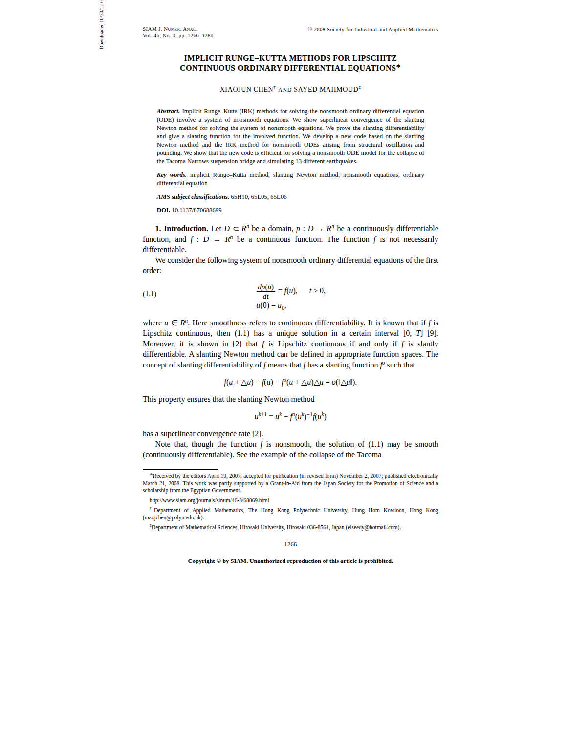Downloaded 10/30/12 to 158.132.161.52. Redistribution subject to SIAM license or copyright; see http://www.siam.org/journals/ojsa.php
SIAM J. Numer. Anal.
Vol. 46, No. 3, pp. 1266–1280
© 2008 Society for Industrial and Applied Mathematics
IMPLICIT RUNGE–KUTTA METHODS FOR LIPSCHITZ
CONTINUOUS ORDINARY DIFFERENTIAL EQUATIONS∗
XIAOJUN CHEN† AND SAYED MAHMOUD‡
Abstract. Implicit Runge–Kutta (IRK) methods for solving the nonsmooth ordinary differential equation (ODE) involve a system of nonsmooth equations. We show superlinear convergence of the slanting Newton method for solving the system of nonsmooth equations. We prove the slanting differentiability and give a slanting function for the involved function. We develop a new code based on the slanting Newton method and the IRK method for nonsmooth ODEs arising from structural oscillation and pounding. We show that the new code is efficient for solving a nonsmooth ODE model for the collapse of the Tacoma Narrows suspension bridge and simulating 13 different earthquakes.
Key words. implicit Runge–Kutta method, slanting Newton method, nonsmooth equations, ordinary differential equation
AMS subject classifications. 65H10, 65L05, 65L06
DOI. 10.1137/070688699
1. Introduction. Let D ⊂ Rn be a domain, p : D → Rn be a continuously differentiable function, and f : D → Rn be a continuous function. The function f is not necessarily differentiable.
We consider the following system of nonsmooth ordinary differential equations of the first order:
(1.1)
dp(u) dt = f(u), t ≥ 0, u(0) = u0,
where u ∈ Rn. Here smoothness refers to continuous differentiability. It is known that if f is Lipschitz continuous, then (1.1) has a unique solution in a certain interval [0, T] [9]. Moreover, it is shown in [2] that f is Lipschitz continuous if and only if f is slantly differentiable. A slanting Newton method can be defined in appropriate function spaces. The concept of slanting differentiability of f means that f has a slanting function fo such that
f(u + △u) − f(u) − fo(u + △u)△u = o(‖△u‖).
This property ensures that the slanting Newton method
uk+1 = uk − fo(uk)−1f(uk)
has a superlinear convergence rate [2].
Note that, though the function f is nonsmooth, the solution of (1.1) may be smooth (continuously differentiable). See the example of the collapse of the Tacoma
∗Received by the editors April 19, 2007; accepted for publication (in revised form) November 2, 2007; published electronically March 21, 2008. This work was partly supported by a Grant-in-Aid from the Japan Society for the Promotion of Science and a scholarship from the Egyptian Government.
http://www.siam.org/journals/sinum/46-3/68869.html
†Department of Applied Mathematics, The Hong Kong Polytechnic University, Hung Hom Kowloon, Hong Kong (maxjchen@polyu.edu.hk).
‡Department of Mathematical Sciences, Hirosaki University, Hirosaki 036-8561, Japan (elseedy@hotmail.com).
1266
Copyright © by SIAM. Unauthorized reproduction of this article is prohibited.